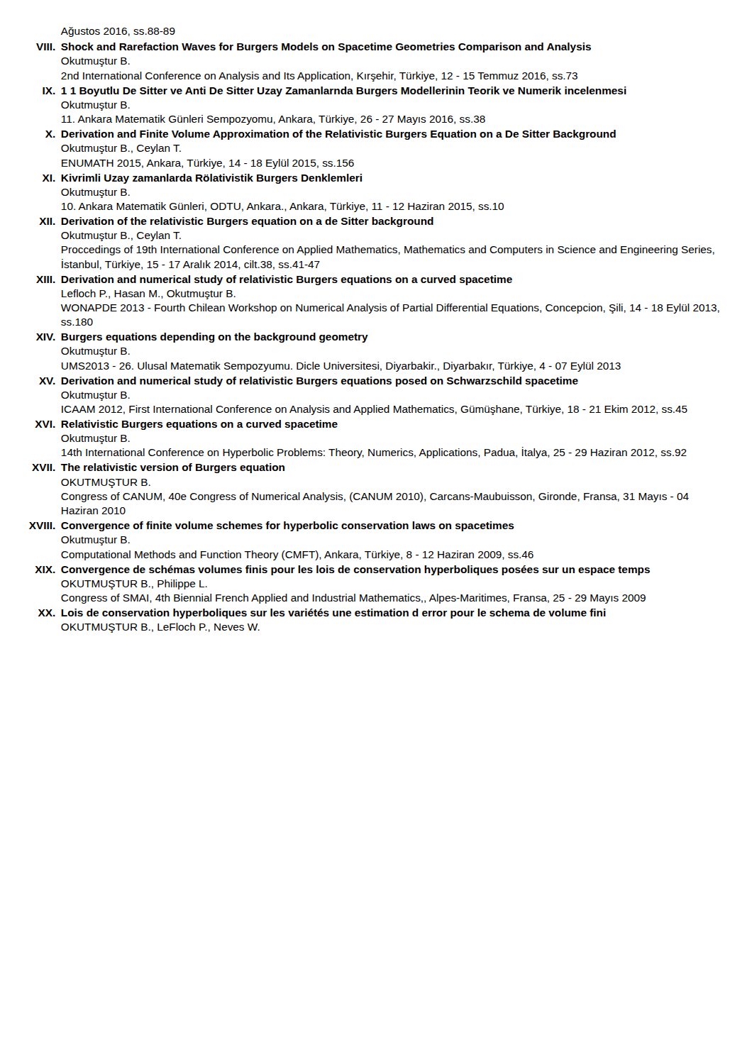Ağustos 2016, ss.88-89
VIII.
Shock and Rarefaction Waves for Burgers Models on Spacetime Geometries Comparison and Analysis
Okutmuştur B.
2nd International Conference on Analysis and Its Application, Kırşehir, Türkiye, 12 - 15 Temmuz 2016, ss.73
IX.
1 1 Boyutlu De Sitter ve Anti De Sitter Uzay Zamanlarnda Burgers Modellerinin Teorik ve Numerik incelenmesi
Okutmuştur B.
11. Ankara Matematik Günleri Sempozyomu, Ankara, Türkiye, 26 - 27 Mayıs 2016, ss.38
X.
Derivation and Finite Volume Approximation of the Relativistic Burgers Equation on a De Sitter Background
Okutmuştur B., Ceylan T.
ENUMATH 2015, Ankara, Türkiye, 14 - 18 Eylül 2015, ss.156
XI.
Kivrimli Uzay zamanlarda Rölativistik Burgers Denklemleri
Okutmuştur B.
10. Ankara Matematik Günleri, ODTU, Ankara., Ankara, Türkiye, 11 - 12 Haziran 2015, ss.10
XII.
Derivation of the relativistic Burgers equation on a de Sitter background
Okutmuştur B., Ceylan T.
Proccedings of 19th International Conference on Applied Mathematics, Mathematics and Computers in Science and Engineering Series, İstanbul, Türkiye, 15 - 17 Aralık 2014, cilt.38, ss.41-47
XIII.
Derivation and numerical study of relativistic Burgers equations on a curved spacetime
Lefloch P., Hasan M., Okutmuştur B.
WONAPDE 2013 - Fourth Chilean Workshop on Numerical Analysis of Partial Differential Equations, Concepcion, Şili, 14 - 18 Eylül 2013, ss.180
XIV.
Burgers equations depending on the background geometry
Okutmuştur B.
UMS2013 - 26. Ulusal Matematik Sempozyumu. Dicle Universitesi, Diyarbakir., Diyarbakır, Türkiye, 4 - 07 Eylül 2013
XV.
Derivation and numerical study of relativistic Burgers equations posed on Schwarzschild spacetime
Okutmuştur B.
ICAAM 2012, First International Conference on Analysis and Applied Mathematics, Gümüşhane, Türkiye, 18 - 21 Ekim 2012, ss.45
XVI.
Relativistic Burgers equations on a curved spacetime
Okutmuştur B.
14th International Conference on Hyperbolic Problems: Theory, Numerics, Applications, Padua, İtalya, 25 - 29 Haziran 2012, ss.92
XVII.
The relativistic version of Burgers equation
OKUTMUŞTUR B.
Congress of CANUM, 40e Congress of Numerical Analysis, (CANUM 2010), Carcans-Maubuisson, Gironde, Fransa, 31 Mayıs - 04 Haziran 2010
XVIII.
Convergence of finite volume schemes for hyperbolic conservation laws on spacetimes
Okutmuştur B.
Computational Methods and Function Theory (CMFT), Ankara, Türkiye, 8 - 12 Haziran 2009, ss.46
XIX.
Convergence de schémas volumes finis pour les lois de conservation hyperboliques posées sur un espace temps
OKUTMUŞTUR B., Philippe L.
Congress of SMAI, 4th Biennial French Applied and Industrial Mathematics,, Alpes-Maritimes, Fransa, 25 - 29 Mayıs 2009
XX.
Lois de conservation hyperboliques sur les variétés une estimation d error pour le schema de volume fini
OKUTMUŞTUR B., LeFloch P., Neves W.